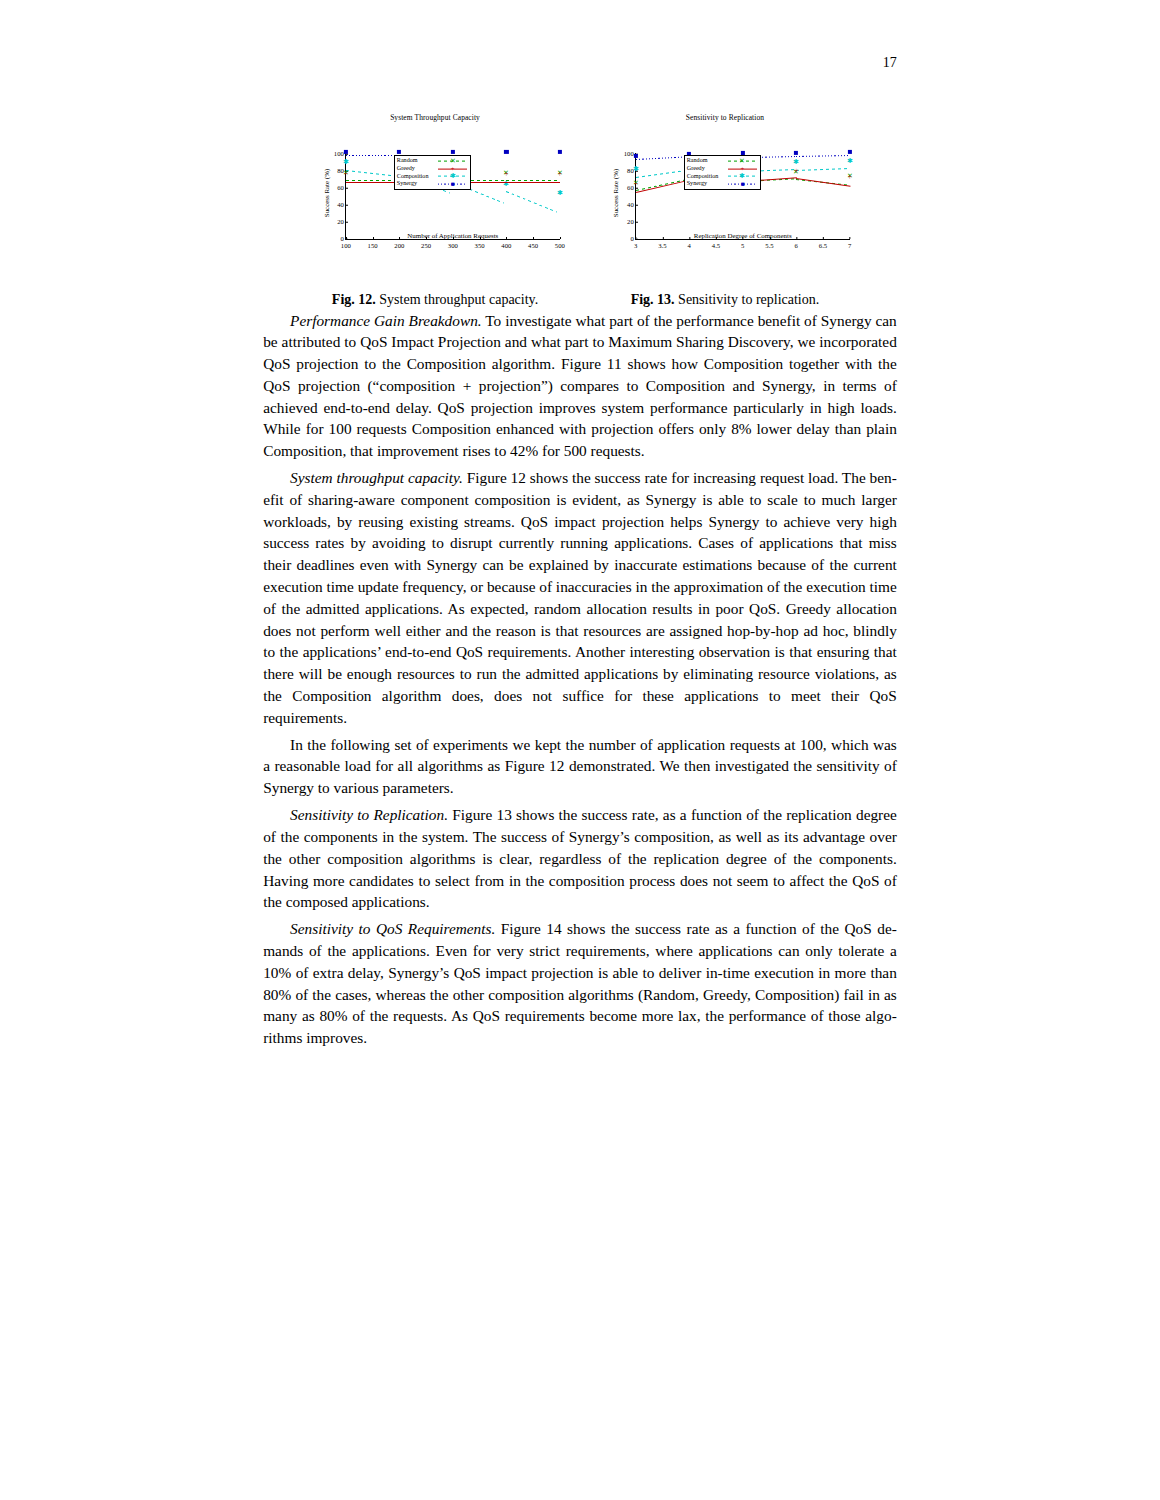17
System Throughput Capacity
Success Rate (%)
Random ✕
Greedy +
Composition ✱
Synergy ■
0
20
40
60
80
100
100
150
200
250
300
350
400
450
500
Number of Application Requests
✱
✱
✱
✱
✱
✕
✕
✕
✕
✕
+
+
+
+
+
Sensitivity to Replication
Success Rate (%)
Random ✕
Greedy +
Composition ✱
Synergy ■
0
20
40
60
80
100
3
3.5
4
4.5
5
5.5
6
6.5
7
Replication Degree of Components
✱
✱
✱
✱
✱
✕
✕
✕
✕
✕
+
+
+
+
+
Fig. 12. System throughput capacity.
Fig. 13. Sensitivity to replication.
Performance Gain Breakdown. To investigate what part of the performance benefit of Synergy can be attributed to QoS Impact Projection and what part to Maximum Sharing Discovery, we incorporated QoS projection to the Composition algorithm. Figure 11 shows how Composition together with the QoS projection (“composition + projection”) compares to Composition and Synergy, in terms of achieved end-to-end delay. QoS projection improves system performance particularly in high loads. While for 100 requests Composition enhanced with projection offers only 8% lower delay than plain Composition, that improvement rises to 42% for 500 requests.
System throughput capacity. Figure 12 shows the success rate for increasing request load. The benefit of sharing-aware component composition is evident, as Synergy is able to scale to much larger workloads, by reusing existing streams. QoS impact projection helps Synergy to achieve very high success rates by avoiding to disrupt currently running applications. Cases of applications that miss their deadlines even with Synergy can be explained by inaccurate estimations because of the current execution time update frequency, or because of inaccuracies in the approximation of the execution time of the admitted applications. As expected, random allocation results in poor QoS. Greedy allocation does not perform well either and the reason is that resources are assigned hop-by-hop ad hoc, blindly to the applications’ end-to-end QoS requirements. Another interesting observation is that ensuring that there will be enough resources to run the admitted applications by eliminating resource violations, as the Composition algorithm does, does not suffice for these applications to meet their QoS requirements.
In the following set of experiments we kept the number of application requests at 100, which was a reasonable load for all algorithms as Figure 12 demonstrated. We then investigated the sensitivity of Synergy to various parameters.
Sensitivity to Replication. Figure 13 shows the success rate, as a function of the replication degree of the components in the system. The success of Synergy’s composition, as well as its advantage over the other composition algorithms is clear, regardless of the replication degree of the components. Having more candidates to select from in the composition process does not seem to affect the QoS of the composed applications.
Sensitivity to QoS Requirements. Figure 14 shows the success rate as a function of the QoS demands of the applications. Even for very strict requirements, where applications can only tolerate a 10% of extra delay, Synergy’s QoS impact projection is able to deliver in-time execution in more than 80% of the cases, whereas the other composition algorithms (Random, Greedy, Composition) fail in as many as 80% of the requests. As QoS requirements become more lax, the performance of those algorithms improves.